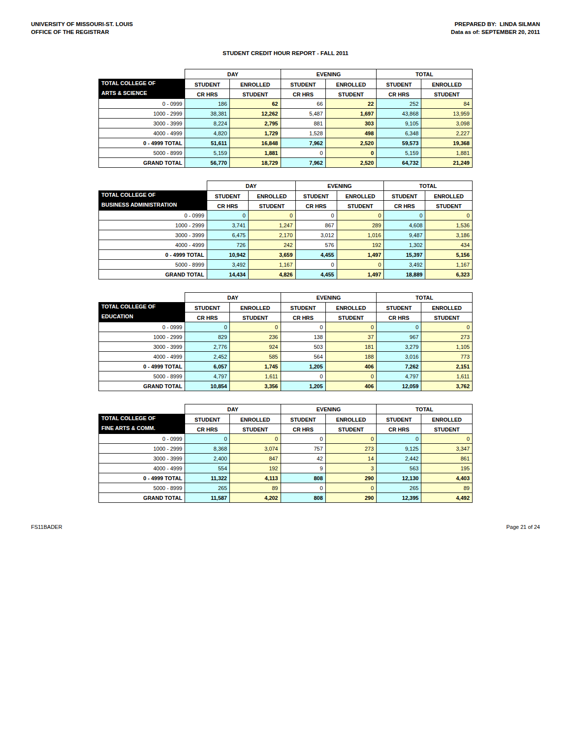| UNIVERSITY OF MISSOURI-ST. LOUIS | PREPARED BY: LINDA SILMAN |
| OFFICE OF THE REGISTRAR | Data as of: SEPTEMBER 20, 2011 |
STUDENT CREDIT HOUR REPORT - FALL 2011
| | DAY | EVENING | TOTAL |
| TOTAL COLLEGE OF | STUDENT | ENROLLED | STUDENT | ENROLLED | STUDENT | ENROLLED |
| ARTS & SCIENCE | CR HRS | STUDENT | CR HRS | STUDENT | CR HRS | STUDENT |
| 0 - 0999 | 186 | 62 | 66 | 22 | 252 | 84 |
| 1000 - 2999 | 38,381 | 12,262 | 5,487 | 1,697 | 43,868 | 13,959 |
| 3000 - 3999 | 8,224 | 2,795 | 881 | 303 | 9,105 | 3,098 |
| 4000 - 4999 | 4,820 | 1,729 | 1,528 | 498 | 6,348 | 2,227 |
| 0 - 4999 TOTAL | 51,611 | 16,848 | 7,962 | 2,520 | 59,573 | 19,368 |
| 5000 - 8999 | 5,159 | 1,881 | 0 | 0 | 5,159 | 1,881 |
| GRAND TOTAL | 56,770 | 18,729 | 7,962 | 2,520 | 64,732 | 21,249 |
| | DAY | EVENING | TOTAL |
| TOTAL COLLEGE OF | STUDENT | ENROLLED | STUDENT | ENROLLED | STUDENT | ENROLLED |
| BUSINESS ADMINISTRATION | CR HRS | STUDENT | CR HRS | STUDENT | CR HRS | STUDENT |
| 0 - 0999 | 0 | 0 | 0 | 0 | 0 | 0 |
| 1000 - 2999 | 3,741 | 1,247 | 867 | 289 | 4,608 | 1,536 |
| 3000 - 3999 | 6,475 | 2,170 | 3,012 | 1,016 | 9,487 | 3,186 |
| 4000 - 4999 | 726 | 242 | 576 | 192 | 1,302 | 434 |
| 0 - 4999 TOTAL | 10,942 | 3,659 | 4,455 | 1,497 | 15,397 | 5,156 |
| 5000 - 8999 | 3,492 | 1,167 | 0 | 0 | 3,492 | 1,167 |
| GRAND TOTAL | 14,434 | 4,826 | 4,455 | 1,497 | 18,889 | 6,323 |
| | DAY | EVENING | TOTAL |
| TOTAL COLLEGE OF | STUDENT | ENROLLED | STUDENT | ENROLLED | STUDENT | ENROLLED |
| EDUCATION | CR HRS | STUDENT | CR HRS | STUDENT | CR HRS | STUDENT |
| 0 - 0999 | 0 | 0 | 0 | 0 | 0 | 0 |
| 1000 - 2999 | 829 | 236 | 138 | 37 | 967 | 273 |
| 3000 - 3999 | 2,776 | 924 | 503 | 181 | 3,279 | 1,105 |
| 4000 - 4999 | 2,452 | 585 | 564 | 188 | 3,016 | 773 |
| 0 - 4999 TOTAL | 6,057 | 1,745 | 1,205 | 406 | 7,262 | 2,151 |
| 5000 - 8999 | 4,797 | 1,611 | 0 | 0 | 4,797 | 1,611 |
| GRAND TOTAL | 10,854 | 3,356 | 1,205 | 406 | 12,059 | 3,762 |
| | DAY | EVENING | TOTAL |
| TOTAL COLLEGE OF | STUDENT | ENROLLED | STUDENT | ENROLLED | STUDENT | ENROLLED |
| FINE ARTS & COMM. | CR HRS | STUDENT | CR HRS | STUDENT | CR HRS | STUDENT |
| 0 - 0999 | 0 | 0 | 0 | 0 | 0 | 0 |
| 1000 - 2999 | 8,368 | 3,074 | 757 | 273 | 9,125 | 3,347 |
| 3000 - 3999 | 2,400 | 847 | 42 | 14 | 2,442 | 861 |
| 4000 - 4999 | 554 | 192 | 9 | 3 | 563 | 195 |
| 0 - 4999 TOTAL | 11,322 | 4,113 | 808 | 290 | 12,130 | 4,403 |
| 5000 - 8999 | 265 | 89 | 0 | 0 | 265 | 89 |
| GRAND TOTAL | 11,587 | 4,202 | 808 | 290 | 12,395 | 4,492 |
| FS11BADER | Page 21 of 24 |